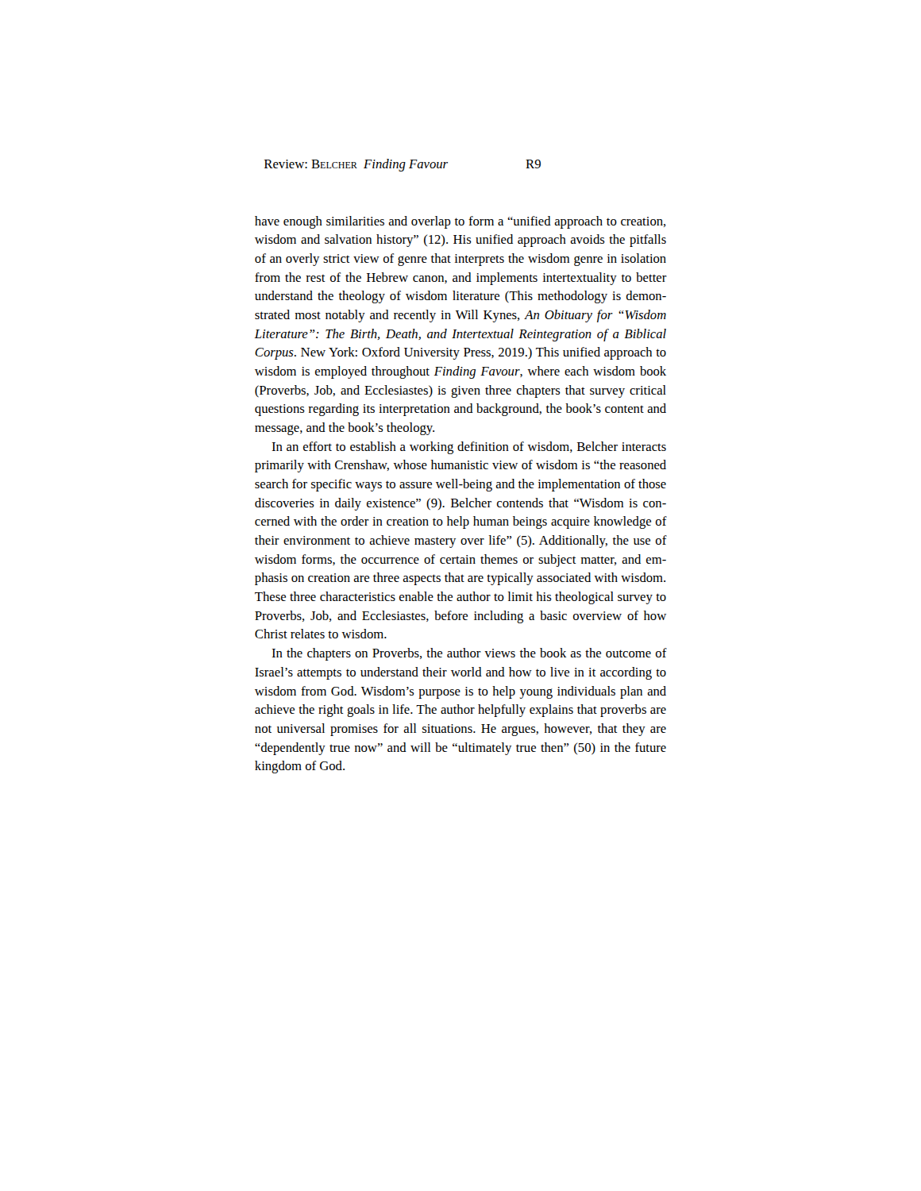Review: Belcher Finding Favour R9
have enough similarities and overlap to form a “unified approach to creation, wisdom and salvation history” (12). His unified approach avoids the pitfalls of an overly strict view of genre that interprets the wisdom genre in isolation from the rest of the Hebrew canon, and implements intertextuality to better understand the theology of wisdom literature (This methodology is demonstrated most notably and recently in Will Kynes, An Obituary for “Wisdom Literature”: The Birth, Death, and Intertextual Reintegration of a Biblical Corpus. New York: Oxford University Press, 2019.) This unified approach to wisdom is employed throughout Finding Favour, where each wisdom book (Proverbs, Job, and Ecclesiastes) is given three chapters that survey critical questions regarding its interpretation and background, the book’s content and message, and the book’s theology.
In an effort to establish a working definition of wisdom, Belcher interacts primarily with Crenshaw, whose humanistic view of wisdom is “the reasoned search for specific ways to assure well-being and the implementation of those discoveries in daily existence” (9). Belcher contends that “Wisdom is concerned with the order in creation to help human beings acquire knowledge of their environment to achieve mastery over life” (5). Additionally, the use of wisdom forms, the occurrence of certain themes or subject matter, and emphasis on creation are three aspects that are typically associated with wisdom. These three characteristics enable the author to limit his theological survey to Proverbs, Job, and Ecclesiastes, before including a basic overview of how Christ relates to wisdom.
In the chapters on Proverbs, the author views the book as the outcome of Israel’s attempts to understand their world and how to live in it according to wisdom from God. Wisdom’s purpose is to help young individuals plan and achieve the right goals in life. The author helpfully explains that proverbs are not universal promises for all situations. He argues, however, that they are “dependently true now” and will be “ultimately true then” (50) in the future kingdom of God.